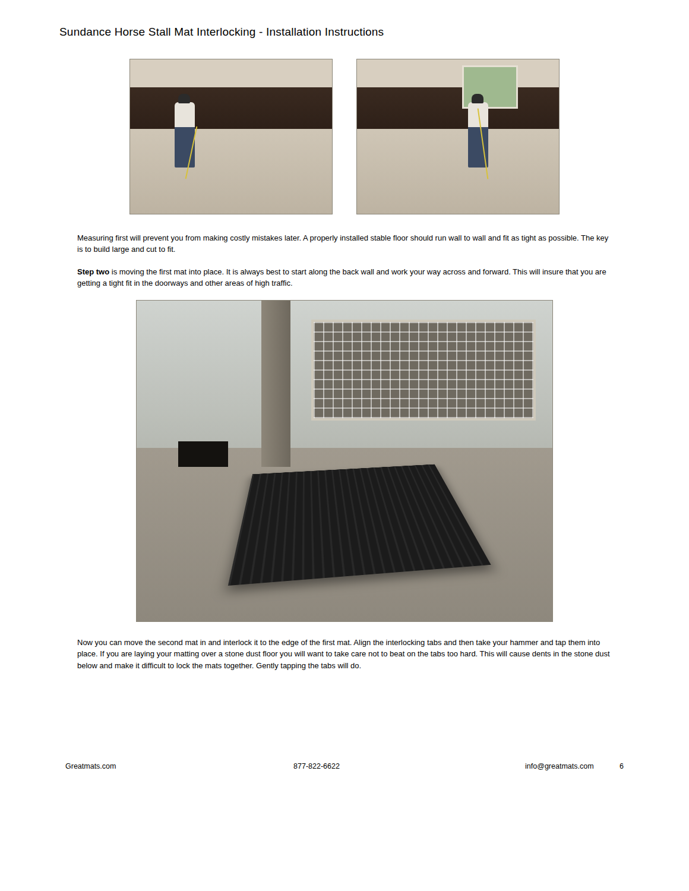Sundance Horse Stall Mat Interlocking - Installation Instructions
Measuring first will prevent you from making costly mistakes later. A properly installed stable floor should run wall to wall and fit as tight as possible. The key is to build large and cut to fit.
Step two is moving the first mat into place. It is always best to start along the back wall and work your way across and forward. This will insure that you are getting a tight fit in the doorways and other areas of high traffic.
Now you can move the second mat in and interlock it to the edge of the first mat. Align the interlocking tabs and then take your hammer and tap them into place. If you are laying your matting over a stone dust floor you will want to take care not to beat on the tabs too hard. This will cause dents in the stone dust below and make it difficult to lock the mats together. Gently tapping the tabs will do.
Greatmats.com
877-822-6622
info@greatmats.com 6